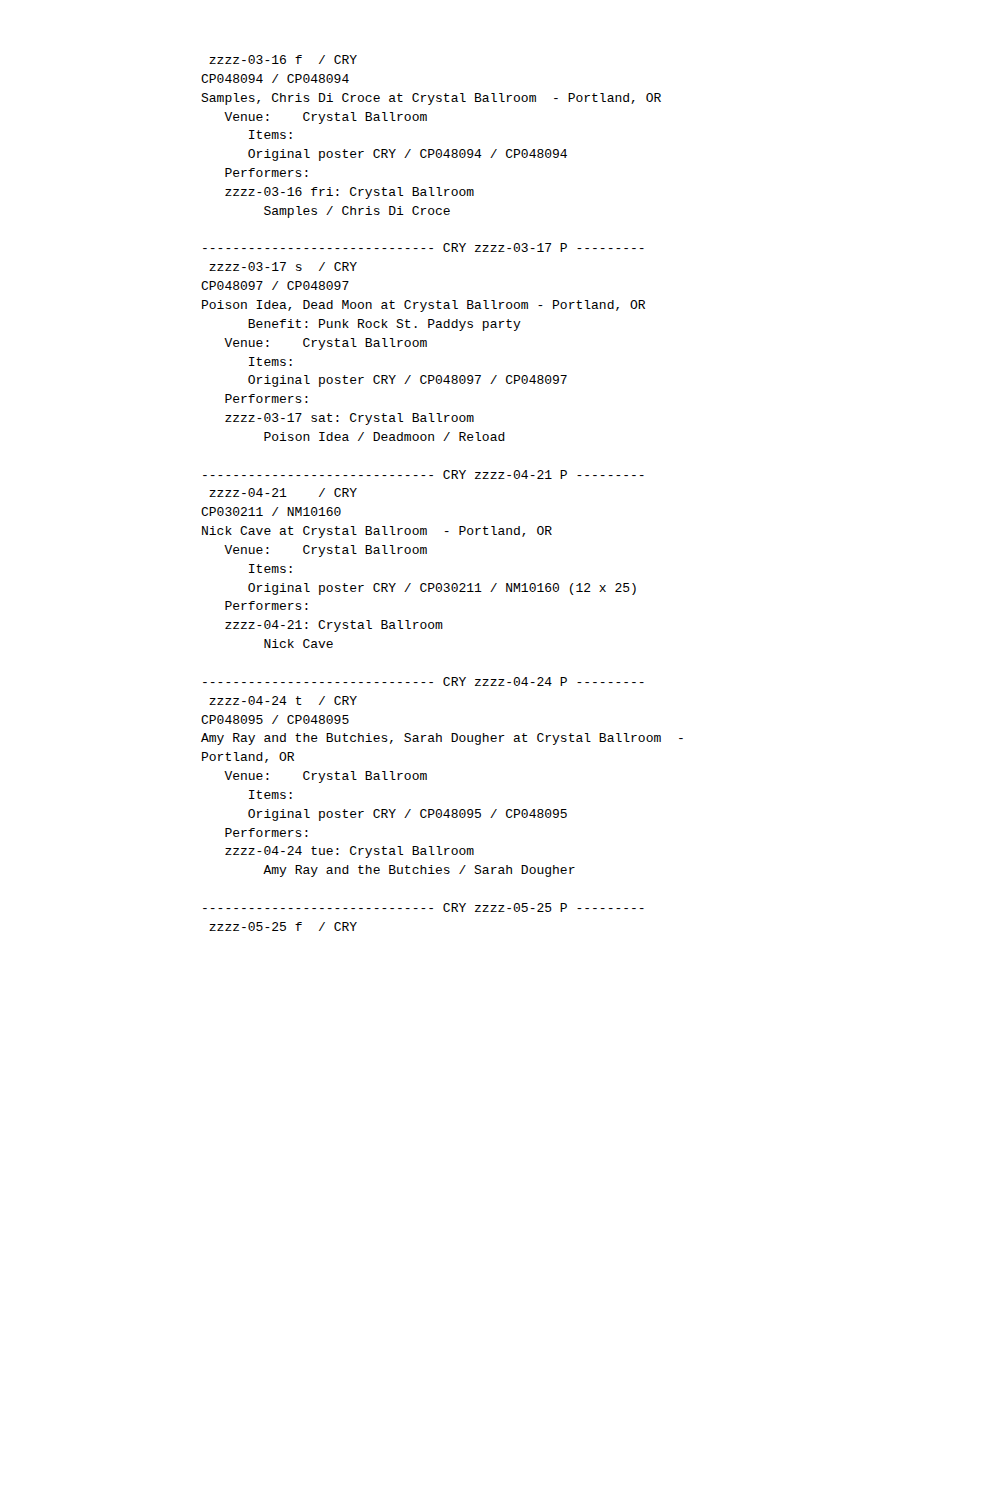zzzz-03-16 f  / CRY
CP048094 / CP048094
Samples, Chris Di Croce at Crystal Ballroom  - Portland, OR
   Venue:    Crystal Ballroom
      Items:
      Original poster CRY / CP048094 / CP048094
   Performers:
   zzzz-03-16 fri: Crystal Ballroom
        Samples / Chris Di Croce

------------------------------ CRY zzzz-03-17 P ---------
 zzzz-03-17 s  / CRY
CP048097 / CP048097
Poison Idea, Dead Moon at Crystal Ballroom - Portland, OR
      Benefit: Punk Rock St. Paddys party
   Venue:    Crystal Ballroom
      Items:
      Original poster CRY / CP048097 / CP048097
   Performers:
   zzzz-03-17 sat: Crystal Ballroom
        Poison Idea / Deadmoon / Reload

------------------------------ CRY zzzz-04-21 P ---------
 zzzz-04-21    / CRY
CP030211 / NM10160
Nick Cave at Crystal Ballroom  - Portland, OR
   Venue:    Crystal Ballroom
      Items:
      Original poster CRY / CP030211 / NM10160 (12 x 25)
   Performers:
   zzzz-04-21: Crystal Ballroom
        Nick Cave

------------------------------ CRY zzzz-04-24 P ---------
 zzzz-04-24 t  / CRY
CP048095 / CP048095
Amy Ray and the Butchies, Sarah Dougher at Crystal Ballroom  - 
Portland, OR
   Venue:    Crystal Ballroom
      Items:
      Original poster CRY / CP048095 / CP048095
   Performers:
   zzzz-04-24 tue: Crystal Ballroom
        Amy Ray and the Butchies / Sarah Dougher

------------------------------ CRY zzzz-05-25 P ---------
 zzzz-05-25 f  / CRY